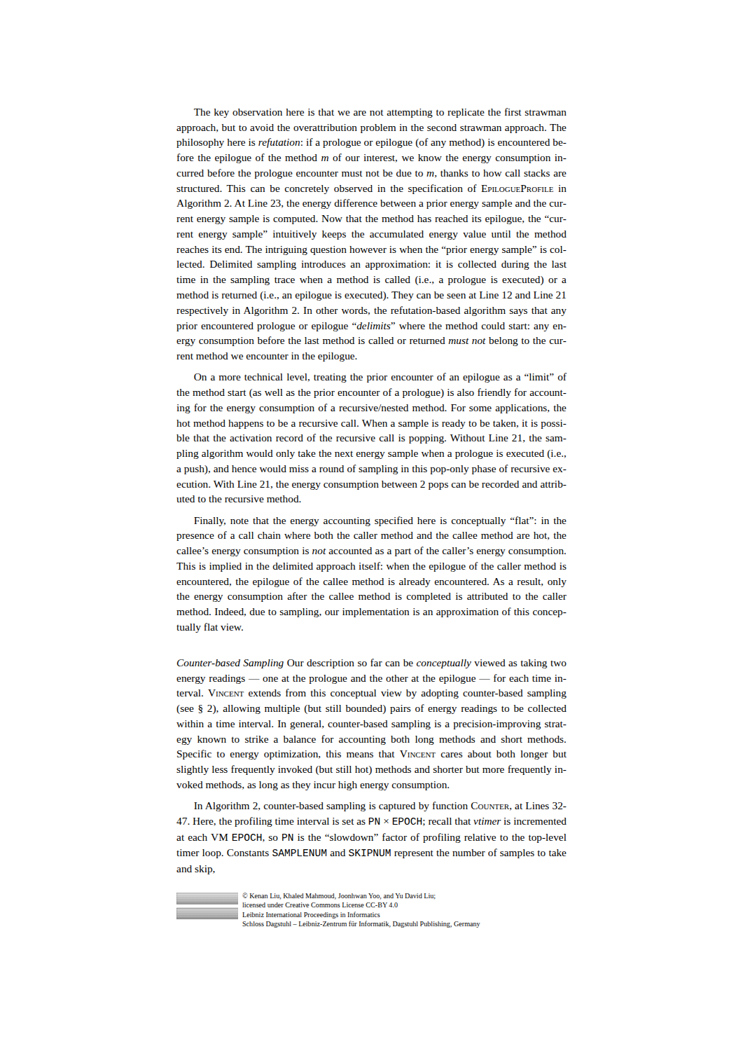The key observation here is that we are not attempting to replicate the first strawman approach, but to avoid the overattribution problem in the second strawman approach. The philosophy here is refutation: if a prologue or epilogue (of any method) is encountered before the epilogue of the method m of our interest, we know the energy consumption incurred before the prologue encounter must not be due to m, thanks to how call stacks are structured. This can be concretely observed in the specification of EpilogueProfile in Algorithm 2. At Line 23, the energy difference between a prior energy sample and the current energy sample is computed. Now that the method has reached its epilogue, the “current energy sample” intuitively keeps the accumulated energy value until the method reaches its end. The intriguing question however is when the “prior energy sample” is collected. Delimited sampling introduces an approximation: it is collected during the last time in the sampling trace when a method is called (i.e., a prologue is executed) or a method is returned (i.e., an epilogue is executed). They can be seen at Line 12 and Line 21 respectively in Algorithm 2. In other words, the refutation-based algorithm says that any prior encountered prologue or epilogue “delimits” where the method could start: any energy consumption before the last method is called or returned must not belong to the current method we encounter in the epilogue.
On a more technical level, treating the prior encounter of an epilogue as a “limit” of the method start (as well as the prior encounter of a prologue) is also friendly for accounting for the energy consumption of a recursive/nested method. For some applications, the hot method happens to be a recursive call. When a sample is ready to be taken, it is possible that the activation record of the recursive call is popping. Without Line 21, the sampling algorithm would only take the next energy sample when a prologue is executed (i.e., a push), and hence would miss a round of sampling in this pop-only phase of recursive execution. With Line 21, the energy consumption between 2 pops can be recorded and attributed to the recursive method.
Finally, note that the energy accounting specified here is conceptually “flat”: in the presence of a call chain where both the caller method and the callee method are hot, the callee’s energy consumption is not accounted as a part of the caller’s energy consumption. This is implied in the delimited approach itself: when the epilogue of the caller method is encountered, the epilogue of the callee method is already encountered. As a result, only the energy consumption after the callee method is completed is attributed to the caller method. Indeed, due to sampling, our implementation is an approximation of this conceptually flat view.
Counter-based Sampling Our description so far can be conceptually viewed as taking two energy readings — one at the prologue and the other at the epilogue — for each time interval. Vincent extends from this conceptual view by adopting counter-based sampling (see § 2), allowing multiple (but still bounded) pairs of energy readings to be collected within a time interval. In general, counter-based sampling is a precision-improving strategy known to strike a balance for accounting both long methods and short methods. Specific to energy optimization, this means that Vincent cares about both longer but slightly less frequently invoked (but still hot) methods and shorter but more frequently invoked methods, as long as they incur high energy consumption.
In Algorithm 2, counter-based sampling is captured by function Counter, at Lines 32-47. Here, the profiling time interval is set as PN × EPOCH; recall that vtimer is incremented at each VM EPOCH, so PN is the “slowdown” factor of profiling relative to the top-level timer loop. Constants SAMPLENUM and SKIPNUM represent the number of samples to take and skip,
© Kenan Liu, Khaled Mahmoud, Joonhwan Yoo, and Yu David Liu;
licensed under Creative Commons License CC-BY 4.0
Leibniz International Proceedings in Informatics
Schloss Dagstuhl – Leibniz-Zentrum für Informatik, Dagstuhl Publishing, Germany